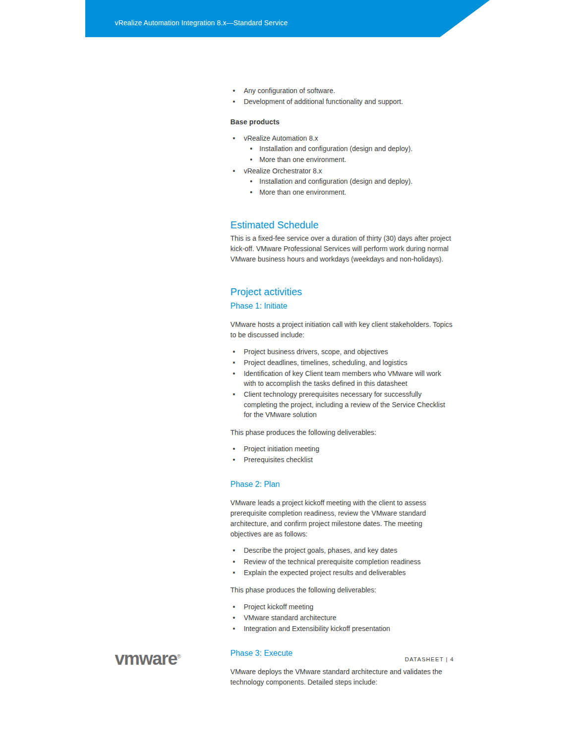vRealize Automation Integration 8.x—Standard Service
Any configuration of software.
Development of additional functionality and support.
Base products
vRealize Automation 8.x
Installation and configuration (design and deploy).
More than one environment.
vRealize Orchestrator 8.x
Installation and configuration (design and deploy).
More than one environment.
Estimated Schedule
This is a fixed-fee service over a duration of thirty (30) days after project kick-off. VMware Professional Services will perform work during normal VMware business hours and workdays (weekdays and non-holidays).
Project activities
Phase 1: Initiate
VMware hosts a project initiation call with key client stakeholders. Topics to be discussed include:
Project business drivers, scope, and objectives
Project deadlines, timelines, scheduling, and logistics
Identification of key Client team members who VMware will work with to accomplish the tasks defined in this datasheet
Client technology prerequisites necessary for successfully completing the project, including a review of the Service Checklist for the VMware solution
This phase produces the following deliverables:
Project initiation meeting
Prerequisites checklist
Phase 2: Plan
VMware leads a project kickoff meeting with the client to assess prerequisite completion readiness, review the VMware standard architecture, and confirm project milestone dates. The meeting objectives are as follows:
Describe the project goals, phases, and key dates
Review of the technical prerequisite completion readiness
Explain the expected project results and deliverables
This phase produces the following deliverables:
Project kickoff meeting
VMware standard architecture
Integration and Extensibility kickoff presentation
Phase 3: Execute
VMware deploys the VMware standard architecture and validates the technology components. Detailed steps include:
vmware®
DATASHEET | 4